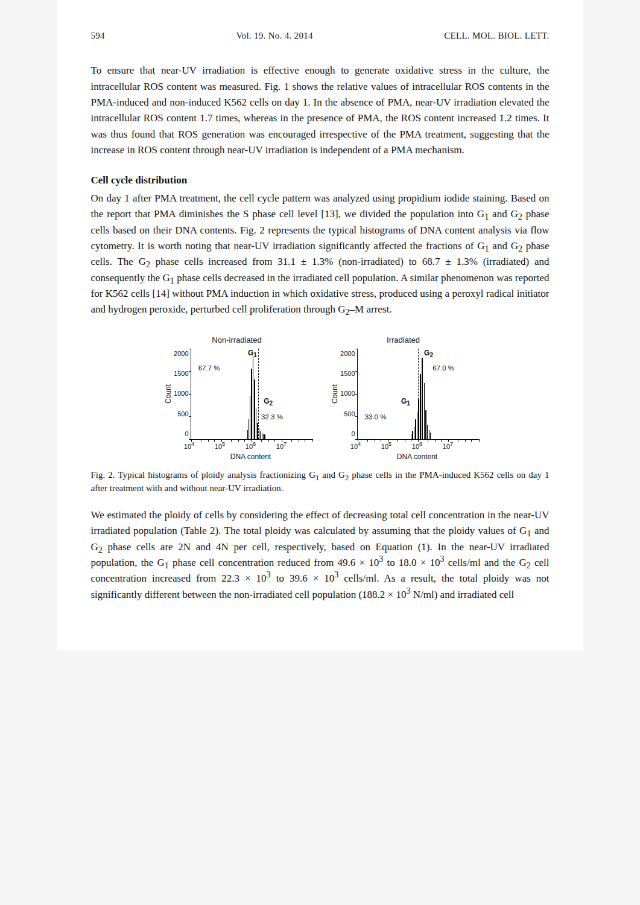594 Vol. 19. No. 4. 2014 Cell. Mol. Biol. Lett.
To ensure that near-UV irradiation is effective enough to generate oxidative stress in the culture, the intracellular ROS content was measured. Fig. 1 shows the relative values of intracellular ROS contents in the PMA-induced and non-induced K562 cells on day 1. In the absence of PMA, near-UV irradiation elevated the intracellular ROS content 1.7 times, whereas in the presence of PMA, the ROS content increased 1.2 times. It was thus found that ROS generation was encouraged irrespective of the PMA treatment, suggesting that the increase in ROS content through near-UV irradiation is independent of a PMA mechanism.
Cell cycle distribution
On day 1 after PMA treatment, the cell cycle pattern was analyzed using propidium iodide staining. Based on the report that PMA diminishes the S phase cell level [13], we divided the population into G1 and G2 phase cells based on their DNA contents. Fig. 2 represents the typical histograms of DNA content analysis via flow cytometry. It is worth noting that near-UV irradiation significantly affected the fractions of G1 and G2 phase cells. The G2 phase cells increased from 31.1 ± 1.3% (non-irradiated) to 68.7 ± 1.3% (irradiated) and consequently the G1 phase cells decreased in the irradiated cell population. A similar phenomenon was reported for K562 cells [14] without PMA induction in which oxidative stress, produced using a peroxyl radical initiator and hydrogen peroxide, perturbed cell proliferation through G2–M arrest.
Non-irradiated
Count
2000150010005000
G1
67.7 %
G2
32.3 %
104 105 106 107
DNA content
Irradiated
Count
2000150010005000
G2
67.0 %
G1
33.0 %
104 105 106 107
DNA content
Fig. 2. Typical histograms of ploidy analysis fractionizing G1 and G2 phase cells in the PMA-induced K562 cells on day 1 after treatment with and without near-UV irradiation.
We estimated the ploidy of cells by considering the effect of decreasing total cell concentration in the near-UV irradiated population (Table 2). The total ploidy was calculated by assuming that the ploidy values of G1 and G2 phase cells are 2N and 4N per cell, respectively, based on Equation (1). In the near-UV irradiated population, the G1 phase cell concentration reduced from 49.6 × 103 to 18.0 × 103 cells/ml and the G2 cell concentration increased from 22.3 × 103 to 39.6 × 103 cells/ml. As a result, the total ploidy was not significantly different between the non-irradiated cell population (188.2 × 103 N/ml) and irradiated cell